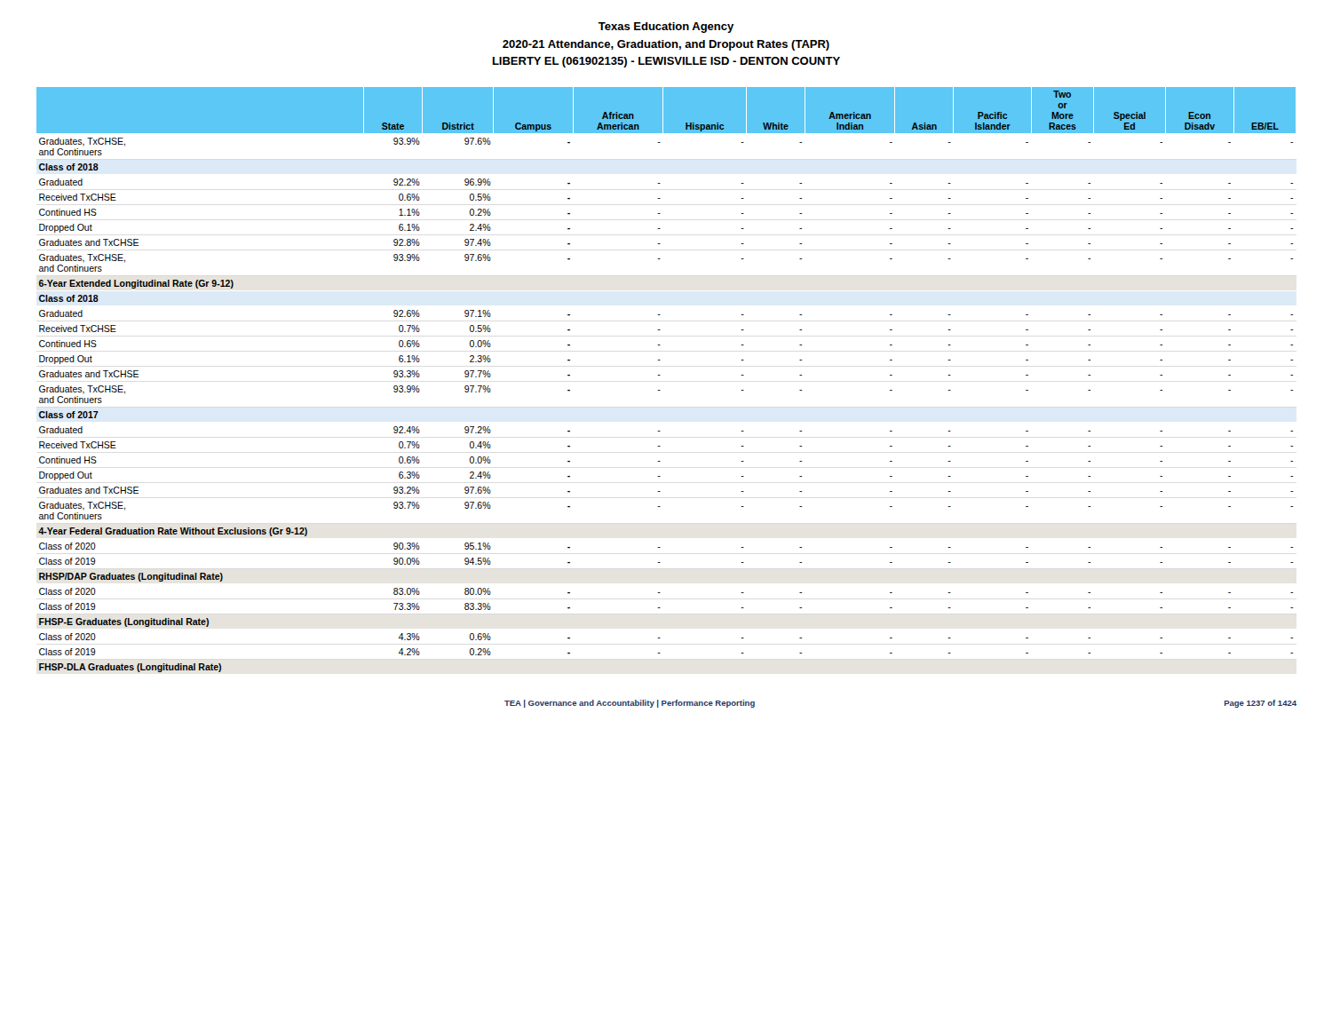Texas Education Agency
2020-21 Attendance, Graduation, and Dropout Rates (TAPR)
LIBERTY EL (061902135) - LEWISVILLE ISD - DENTON COUNTY
| | State | District | Campus | African American | Hispanic | White | American Indian | Asian | Pacific Islander | Two or More Races | Special Ed | Econ Disadv | EB/EL |
| --- | --- | --- | --- | --- | --- | --- | --- | --- | --- | --- | --- | --- | --- |
| Graduates, TxCHSE, and Continuers | 93.9% | 97.6% | - | - | - | - | - | - | - | - | - | - | - |
| Class of 2018 |
| Graduated | 92.2% | 96.9% | - | - | - | - | - | - | - | - | - | - | - |
| Received TxCHSE | 0.6% | 0.5% | - | - | - | - | - | - | - | - | - | - | - |
| Continued HS | 1.1% | 0.2% | - | - | - | - | - | - | - | - | - | - | - |
| Dropped Out | 6.1% | 2.4% | - | - | - | - | - | - | - | - | - | - | - |
| Graduates and TxCHSE | 92.8% | 97.4% | - | - | - | - | - | - | - | - | - | - | - |
| Graduates, TxCHSE, and Continuers | 93.9% | 97.6% | - | - | - | - | - | - | - | - | - | - | - |
| 6-Year Extended Longitudinal Rate (Gr 9-12) |
| Class of 2018 |
| Graduated | 92.6% | 97.1% | - | - | - | - | - | - | - | - | - | - | - |
| Received TxCHSE | 0.7% | 0.5% | - | - | - | - | - | - | - | - | - | - | - |
| Continued HS | 0.6% | 0.0% | - | - | - | - | - | - | - | - | - | - | - |
| Dropped Out | 6.1% | 2.3% | - | - | - | - | - | - | - | - | - | - | - |
| Graduates and TxCHSE | 93.3% | 97.7% | - | - | - | - | - | - | - | - | - | - | - |
| Graduates, TxCHSE, and Continuers | 93.9% | 97.7% | - | - | - | - | - | - | - | - | - | - | - |
| Class of 2017 |
| Graduated | 92.4% | 97.2% | - | - | - | - | - | - | - | - | - | - | - |
| Received TxCHSE | 0.7% | 0.4% | - | - | - | - | - | - | - | - | - | - | - |
| Continued HS | 0.6% | 0.0% | - | - | - | - | - | - | - | - | - | - | - |
| Dropped Out | 6.3% | 2.4% | - | - | - | - | - | - | - | - | - | - | - |
| Graduates and TxCHSE | 93.2% | 97.6% | - | - | - | - | - | - | - | - | - | - | - |
| Graduates, TxCHSE, and Continuers | 93.7% | 97.6% | - | - | - | - | - | - | - | - | - | - | - |
| 4-Year Federal Graduation Rate Without Exclusions (Gr 9-12) |
| Class of 2020 | 90.3% | 95.1% | - | - | - | - | - | - | - | - | - | - | - |
| Class of 2019 | 90.0% | 94.5% | - | - | - | - | - | - | - | - | - | - | - |
| RHSP/DAP Graduates (Longitudinal Rate) |
| Class of 2020 | 83.0% | 80.0% | - | - | - | - | - | - | - | - | - | - | - |
| Class of 2019 | 73.3% | 83.3% | - | - | - | - | - | - | - | - | - | - | - |
| FHSP-E Graduates (Longitudinal Rate) |
| Class of 2020 | 4.3% | 0.6% | - | - | - | - | - | - | - | - | - | - | - |
| Class of 2019 | 4.2% | 0.2% | - | - | - | - | - | - | - | - | - | - | - |
| FHSP-DLA Graduates (Longitudinal Rate) |
Page 1237 of 1424 TEA | Governance and Accountability | Performance Reporting